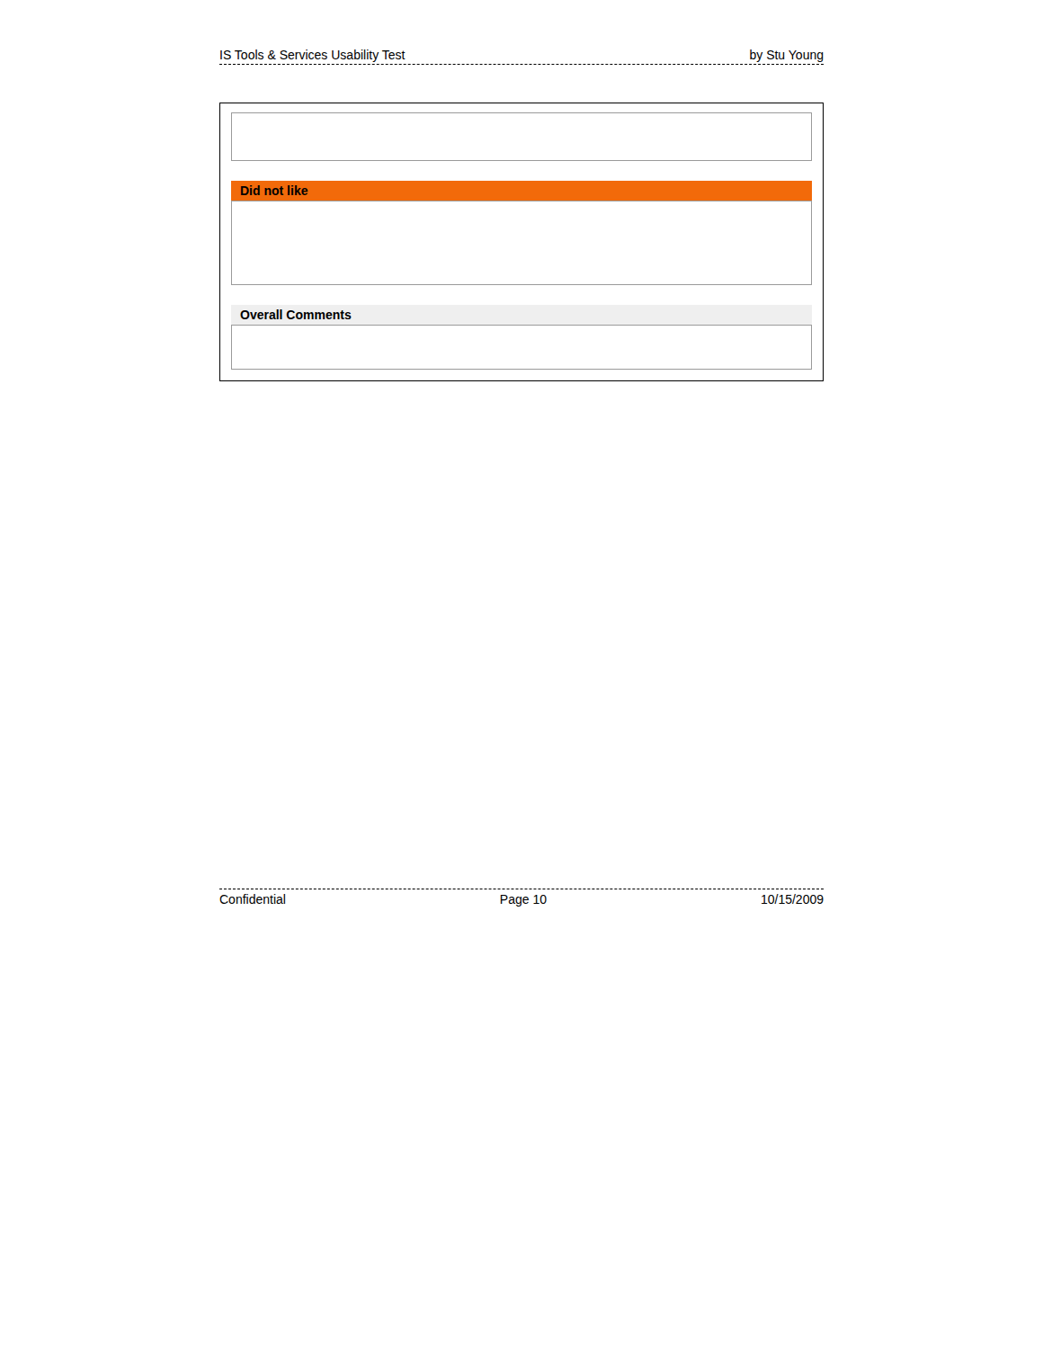IS Tools & Services Usability Test by Stu Young
Did not like
Overall Comments
Confidential Page 10 10/15/2009